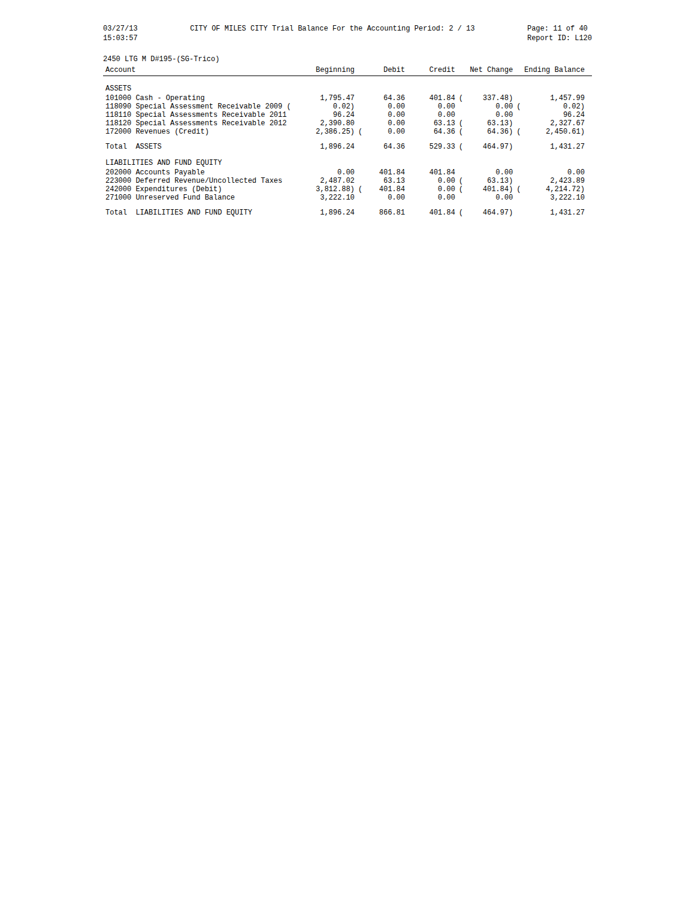03/27/13 15:03:57
CITY OF MILES CITY Trial Balance For the Accounting Period: 2 / 13
Page: 11 of 40 Report ID: L120
2450 LTG M D#195-(SG-Trico)
Trial balance detail for fund 2450 LTG M D#195-(SG-Trico)
| Account | Beginning | | Debit | | Credit | | Net Change | | Ending Balance | |
| --- | --- | --- | --- | --- | --- | --- | --- | --- | --- | --- |
| ASSETS |
| 101000 Cash - Operating | 1,795.47 | | 64.36 | | 401.84 | ( | 337.48) | | 1,457.99 | |
| 118090 Special Assessment Receivable 2009 ( | 0.02) | | 0.00 | | 0.00 | | 0.00 | ( | 0.02) | |
| 118110 Special Assessments Receivable 2011 | 96.24 | | 0.00 | | 0.00 | | 0.00 | | 96.24 | |
| 118120 Special Assessments Receivable 2012 | 2,390.80 | | 0.00 | | 63.13 | ( | 63.13) | | 2,327.67 | |
| 172000 Revenues (Credit) | 2,386.25) | ( | 0.00 | | 64.36 | ( | 64.36) | ( | 2,450.61) | |
| Total ASSETS | 1,896.24 | | 64.36 | | 529.33 | ( | 464.97) | | 1,431.27 | |
| LIABILITIES AND FUND EQUITY |
| 202000 Accounts Payable | 0.00 | | 401.84 | | 401.84 | | 0.00 | | 0.00 | |
| 223000 Deferred Revenue/Uncollected Taxes | 2,487.02 | | 63.13 | | 0.00 | ( | 63.13) | | 2,423.89 | |
| 242000 Expenditures (Debit) | 3,812.88) | ( | 401.84 | | 0.00 | ( | 401.84) | ( | 4,214.72) | |
| 271000 Unreserved Fund Balance | 3,222.10 | | 0.00 | | 0.00 | | 0.00 | | 3,222.10 | |
| Total LIABILITIES AND FUND EQUITY | 1,896.24 | | 866.81 | | 401.84 | ( | 464.97) | | 1,431.27 | |